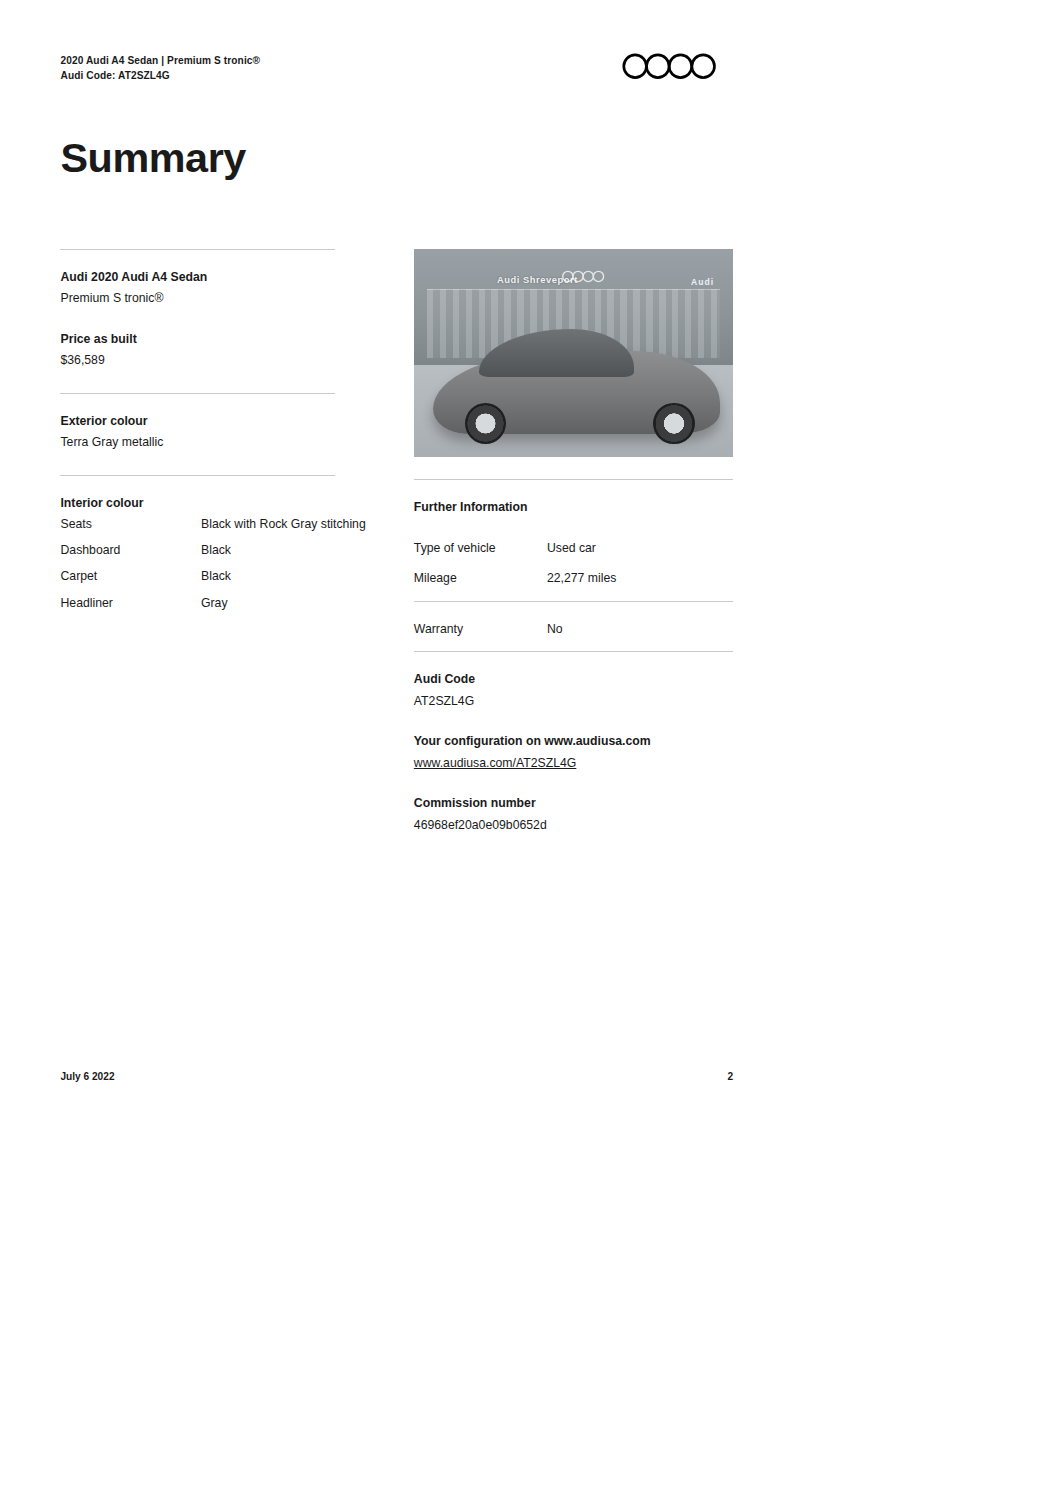2020 Audi A4 Sedan | Premium S tronic®
Audi Code: AT2SZL4G
Summary
Audi 2020 Audi A4 Sedan
Premium S tronic®
Price as built
$36,589
Exterior colour
Terra Gray metallic
Interior colour
| Seats | Black with Rock Gray stitching |
| Dashboard | Black |
| Carpet | Black |
| Headliner | Gray |
Audi Shreveport
Audi
Further Information
| Type of vehicle | Used car |
| Mileage | 22,277 miles |
| Warranty | No |
Audi Code
AT2SZL4G
Your configuration on www.audiusa.com
www.audiusa.com/AT2SZL4G
Commission number
46968ef20a0e09b0652d
July 6 2022 2